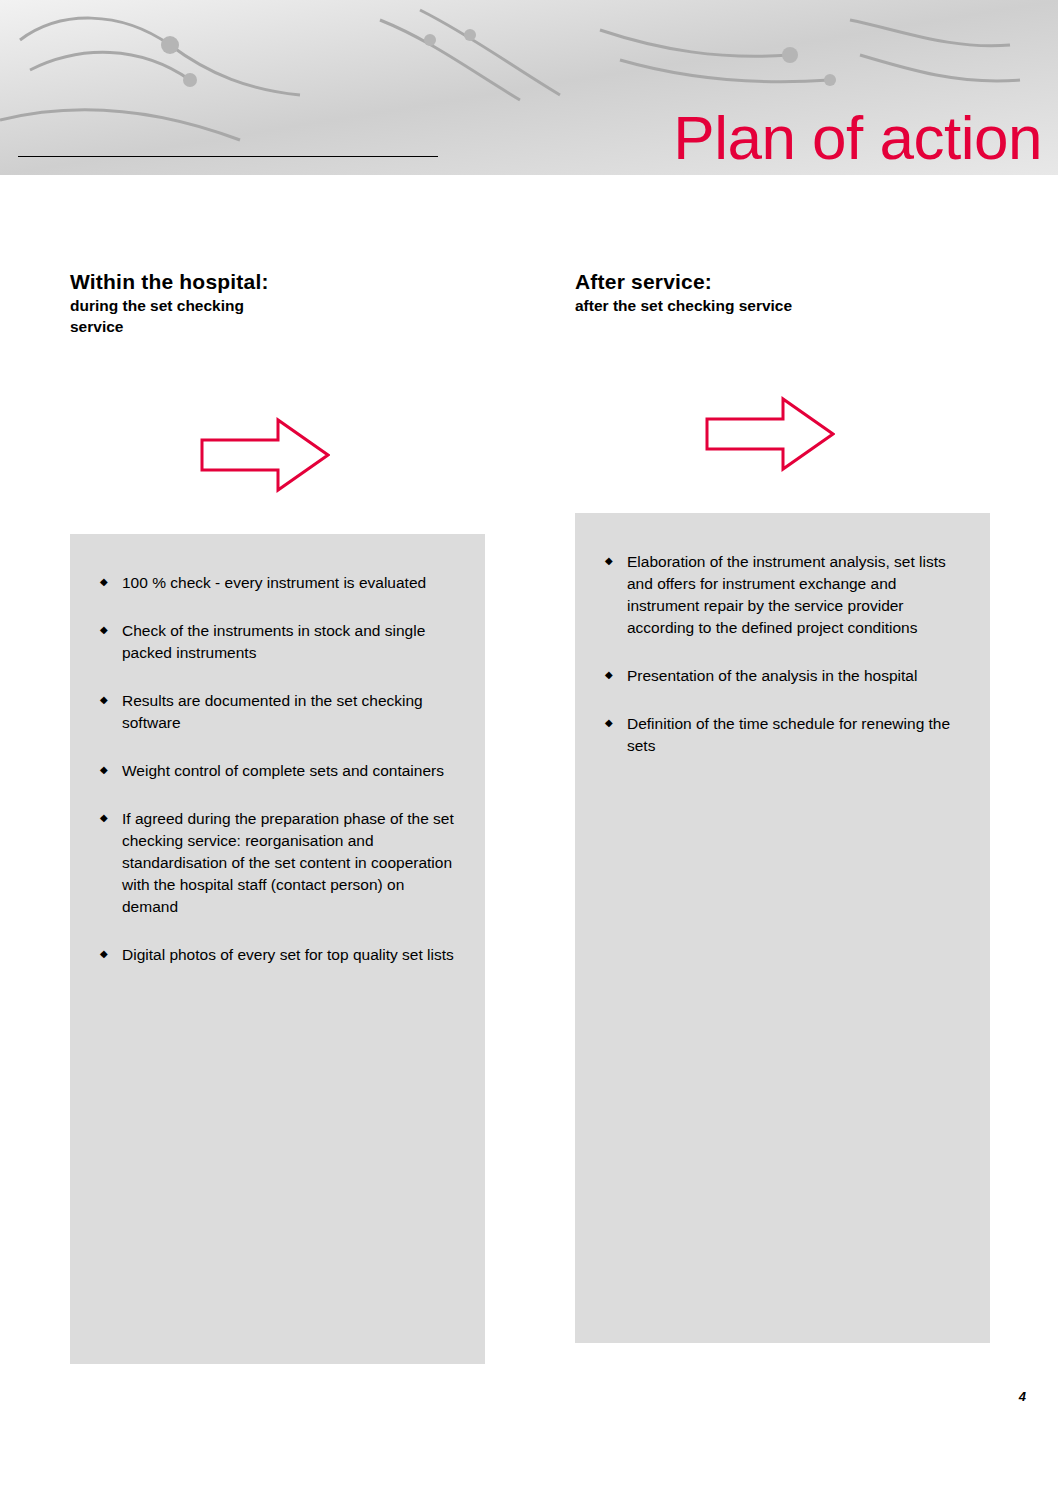Plan of action
Within the hospital:
during the set checking
service
100 % check - every instrument is evaluated
Check of the instruments in stock and single packed instruments
Results are documented in the set checking software
Weight control of complete sets and containers
If agreed during the preparation phase of the set checking service: reorganisation and standardisation of the set content in cooperation with the hospital staff (contact person) on demand
Digital photos of every set for top quality set lists
After service:
after the set checking service
Elaboration of the instrument analysis, set lists and offers for instrument exchange and instrument repair by the service provider according to the defined project conditions
Presentation of the analysis in the hospital
Definition of the time schedule for renewing the sets
4